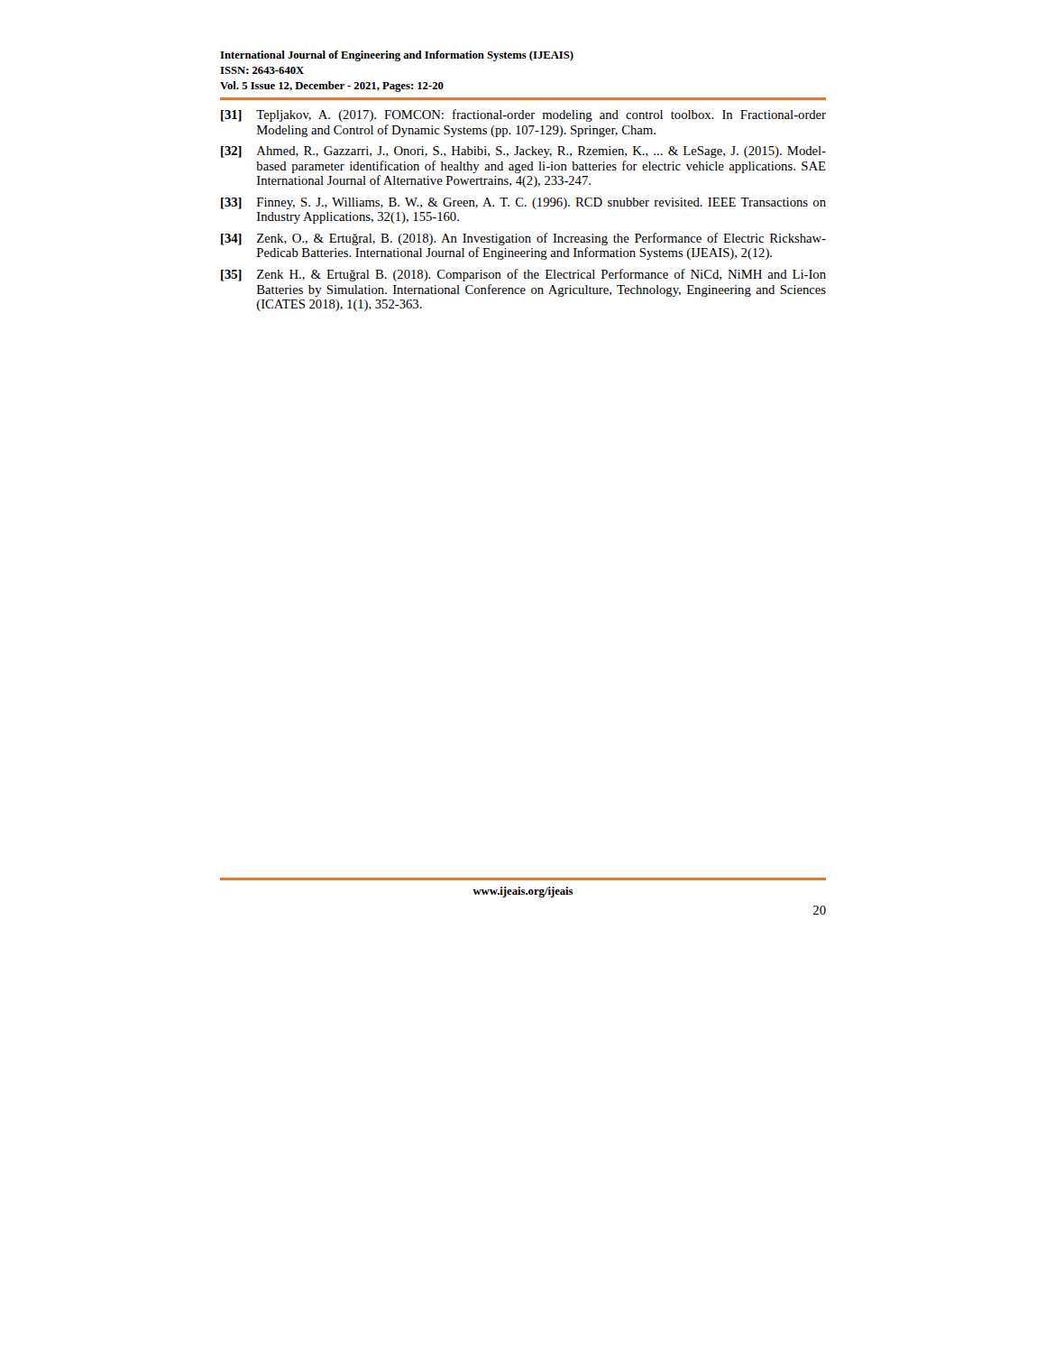International Journal of Engineering and Information Systems (IJEAIS) ISSN: 2643-640X Vol. 5 Issue 12, December - 2021, Pages: 12-20
[31] Tepljakov, A. (2017). FOMCON: fractional-order modeling and control toolbox. In Fractional-order Modeling and Control of Dynamic Systems (pp. 107-129). Springer, Cham.
[32] Ahmed, R., Gazzarri, J., Onori, S., Habibi, S., Jackey, R., Rzemien, K., ... & LeSage, J. (2015). Model-based parameter identification of healthy and aged li-ion batteries for electric vehicle applications. SAE International Journal of Alternative Powertrains, 4(2), 233-247.
[33] Finney, S. J., Williams, B. W., & Green, A. T. C. (1996). RCD snubber revisited. IEEE Transactions on Industry Applications, 32(1), 155-160.
[34] Zenk, O., & Ertuğral, B. (2018). An Investigation of Increasing the Performance of Electric Rickshaw-Pedicab Batteries. International Journal of Engineering and Information Systems (IJEAIS), 2(12).
[35] Zenk H., & Ertuğral B. (2018). Comparison of the Electrical Performance of NiCd, NiMH and Li-Ion Batteries by Simulation. International Conference on Agriculture, Technology, Engineering and Sciences (ICATES 2018), 1(1), 352-363.
www.ijeais.org/ijeais
20